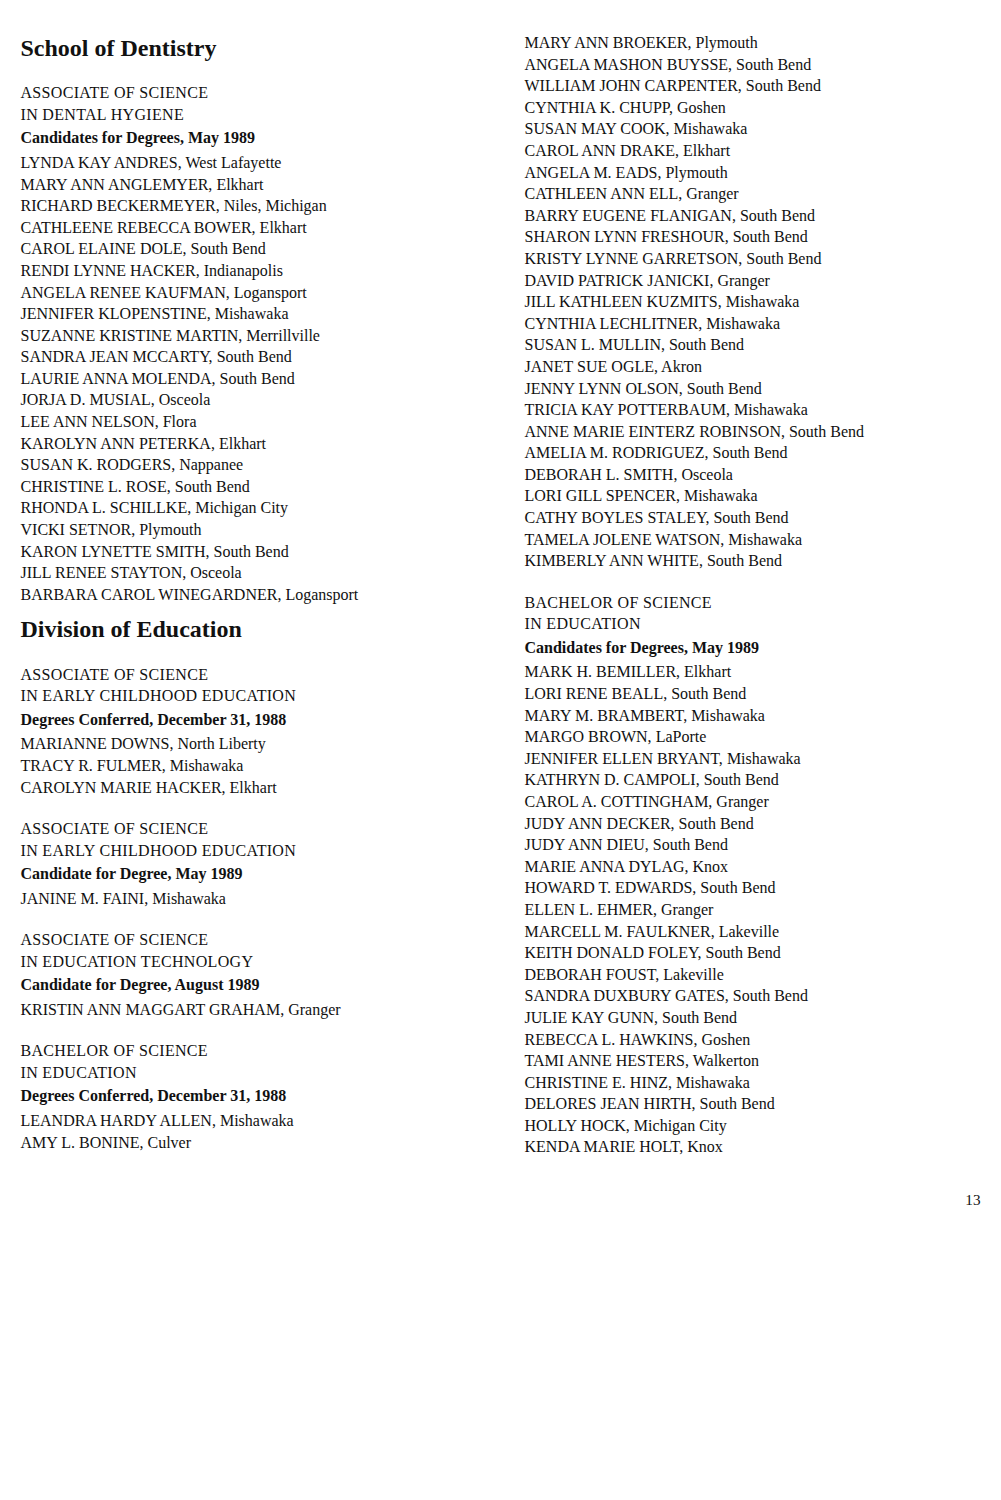School of Dentistry
Associate of Science
in Dental Hygiene
Candidates for Degrees, May 1989
LYNDA KAY ANDRES, West Lafayette
MARY ANN ANGLEMYER, Elkhart
RICHARD BECKERMEYER, Niles, Michigan
CATHLEENE REBECCA BOWER, Elkhart
CAROL ELAINE DOLE, South Bend
RENDI LYNNE HACKER, Indianapolis
ANGELA RENEE KAUFMAN, Logansport
JENNIFER KLOPENSTINE, Mishawaka
SUZANNE KRISTINE MARTIN, Merrillville
SANDRA JEAN McCARTY, South Bend
LAURIE ANNA MOLENDA, South Bend
JORJA D. MUSIAL, Osceola
LEE ANN NELSON, Flora
KAROLYN ANN PETERKA, Elkhart
SUSAN K. RODGERS, Nappanee
CHRISTINE L. ROSE, South Bend
RHONDA L. SCHILLKE, Michigan City
VICKI SETNOR, Plymouth
KARON LYNETTE SMITH, South Bend
JILL RENEE STAYTON, Osceola
BARBARA CAROL WINEGARDNER, Logansport
Division of Education
Associate of Science
in Early Childhood Education
Degrees Conferred, December 31, 1988
MARIANNE DOWNS, North Liberty
TRACY R. FULMER, Mishawaka
CAROLYN MARIE HACKER, Elkhart
Associate of Science
in Early Childhood Education
Candidate for Degree, May 1989
JANINE M. FAINI, Mishawaka
Associate of Science
in Education Technology
Candidate for Degree, August 1989
KRISTIN ANN MAGGART GRAHAM, Granger
Bachelor of Science
in Education
Degrees Conferred, December 31, 1988
LEANDRA HARDY ALLEN, Mishawaka
AMY L. BONINE, Culver
MARY ANN BROEKER, Plymouth
ANGELA MASHON BUYSSE, South Bend
WILLIAM JOHN CARPENTER, South Bend
CYNTHIA K. CHUPP, Goshen
SUSAN MAY COOK, Mishawaka
CAROL ANN DRAKE, Elkhart
ANGELA M. EADS, Plymouth
CATHLEEN ANN ELL, Granger
BARRY EUGENE FLANIGAN, South Bend
SHARON LYNN FRESHOUR, South Bend
KRISTY LYNNE GARRETSON, South Bend
DAVID PATRICK JANICKI, Granger
JILL KATHLEEN KUZMITS, Mishawaka
CYNTHIA LECHLITNER, Mishawaka
SUSAN L. MULLIN, South Bend
JANET SUE OGLE, Akron
JENNY LYNN OLSON, South Bend
TRICIA KAY POTTERBAUM, Mishawaka
ANNE MARIE EINTERZ ROBINSON, South Bend
AMELIA M. RODRIGUEZ, South Bend
DEBORAH L. SMITH, Osceola
LORI GILL SPENCER, Mishawaka
CATHY BOYLES STALEY, South Bend
TAMELA JOLENE WATSON, Mishawaka
KIMBERLY ANN WHITE, South Bend
Bachelor of Science
in Education
Candidates for Degrees, May 1989
MARK H. BeMILLER, Elkhart
LORI RENE BEALL, South Bend
MARY M. BRAMBERT, Mishawaka
MARGO BROWN, LaPorte
JENNIFER ELLEN BRYANT, Mishawaka
KATHRYN D. CAMPOLI, South Bend
CAROL A. COTTINGHAM, Granger
JUDY ANN DECKER, South Bend
JUDY ANN DIEU, South Bend
MARIE ANNA DYLAG, Knox
HOWARD T. EDWARDS, South Bend
ELLEN L. EHMER, Granger
MARCELL M. FAULKNER, Lakeville
KEITH DONALD FOLEY, South Bend
DEBORAH FOUST, Lakeville
SANDRA DUXBURY GATES, South Bend
JULIE KAY GUNN, South Bend
REBECCA L. HAWKINS, Goshen
TAMI ANNE HESTERS, Walkerton
CHRISTINE E. HINZ, Mishawaka
DELORES JEAN HIRTH, South Bend
HOLLY HOCK, Michigan City
KENDA MARIE HOLT, Knox
13